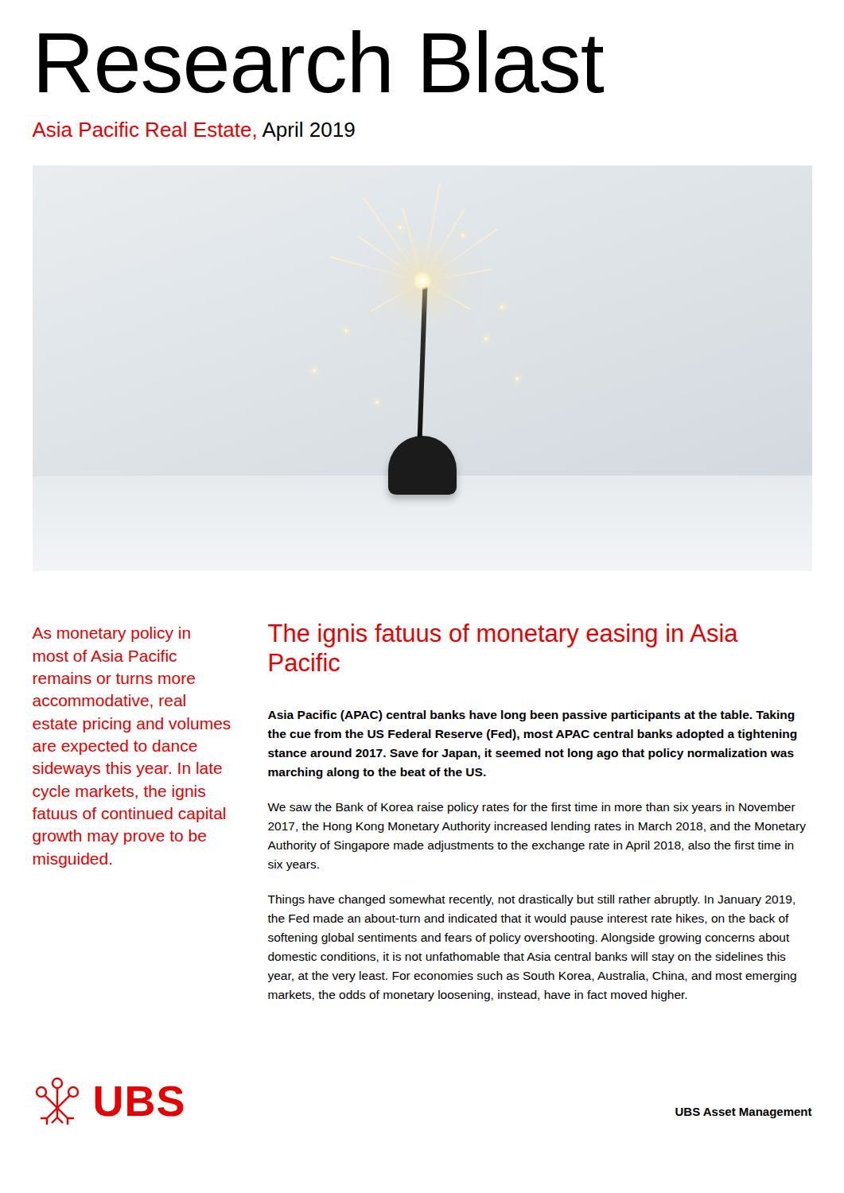Research Blast
Asia Pacific Real Estate, April 2019
As monetary policy in most of Asia Pacific remains or turns more accommodative, real estate pricing and volumes are expected to dance sideways this year. In late cycle markets, the ignis fatuus of continued capital growth may prove to be misguided.
The ignis fatuus of monetary easing in Asia Pacific
Asia Pacific (APAC) central banks have long been passive participants at the table. Taking the cue from the US Federal Reserve (Fed), most APAC central banks adopted a tightening stance around 2017. Save for Japan, it seemed not long ago that policy normalization was marching along to the beat of the US.
We saw the Bank of Korea raise policy rates for the first time in more than six years in November 2017, the Hong Kong Monetary Authority increased lending rates in March 2018, and the Monetary Authority of Singapore made adjustments to the exchange rate in April 2018, also the first time in six years.
Things have changed somewhat recently, not drastically but still rather abruptly. In January 2019, the Fed made an about-turn and indicated that it would pause interest rate hikes, on the back of softening global sentiments and fears of policy overshooting. Alongside growing concerns about domestic conditions, it is not unfathomable that Asia central banks will stay on the sidelines this year, at the very least. For economies such as South Korea, Australia, China, and most emerging markets, the odds of monetary loosening, instead, have in fact moved higher.
UBS
UBS Asset Management